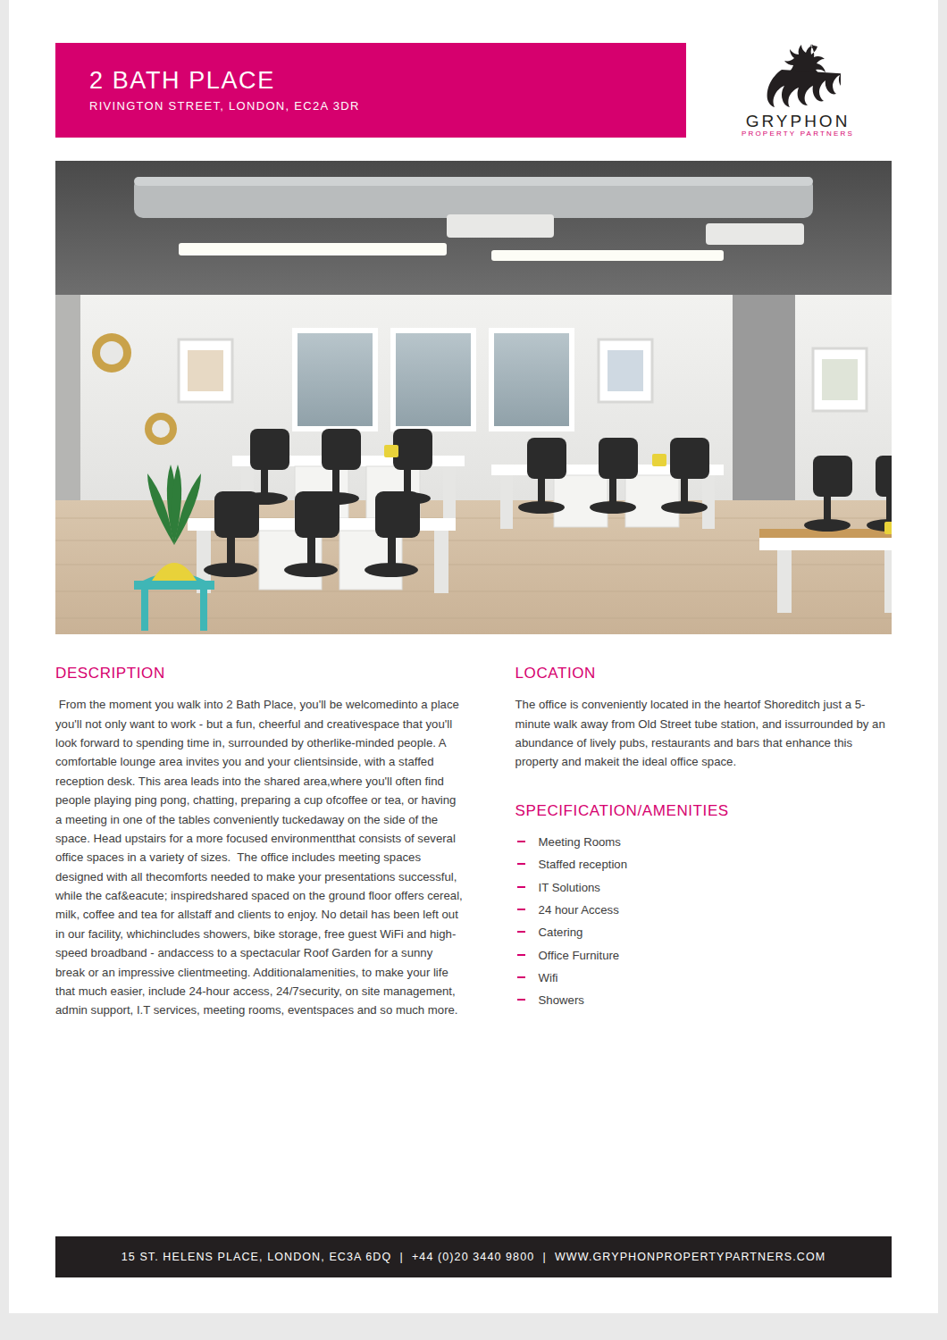2 BATH PLACE
RIVINGTON STREET, LONDON, EC2A 3DR
GRYPHON
PROPERTY PARTNERS
DESCRIPTION
From the moment you walk into 2 Bath Place, you'll be welcomedinto a place you'll not only want to work - but a fun, cheerful and creativespace that you'll look forward to spending time in, surrounded by otherlike-minded people. A comfortable lounge area invites you and your clientsinside, with a staffed reception desk. This area leads into the shared area,where you'll often find people playing ping pong, chatting, preparing a cup ofcoffee or tea, or having a meeting in one of the tables conveniently tuckedaway on the side of the space. Head upstairs for a more focused environmentthat consists of several office spaces in a variety of sizes. The office includes meeting spaces designed with all thecomforts needed to make your presentations successful, while the caf&eacute; inspiredshared spaced on the ground floor offers cereal, milk, coffee and tea for allstaff and clients to enjoy. No detail has been left out in our facility, whichincludes showers, bike storage, free guest WiFi and high-speed broadband - andaccess to a spectacular Roof Garden for a sunny break or an impressive clientmeeting. Additionalamenities, to make your life that much easier, include 24-hour access, 24/7security, on site management, admin support, I.T services, meeting rooms, eventspaces and so much more.
LOCATION
The office is conveniently located in the heartof Shoreditch just a 5-minute walk away from Old Street tube station, and issurrounded by an abundance of lively pubs, restaurants and bars that enhance this property and makeit the ideal office space.
SPECIFICATION/AMENITIES
Meeting Rooms
Staffed reception
IT Solutions
24 hour Access
Catering
Office Furniture
Wifi
Showers
15 ST. HELENS PLACE, LONDON, EC3A 6DQ | +44 (0)20 3440 9800 | WWW.GRYPHONPROPERTYPARTNERS.COM